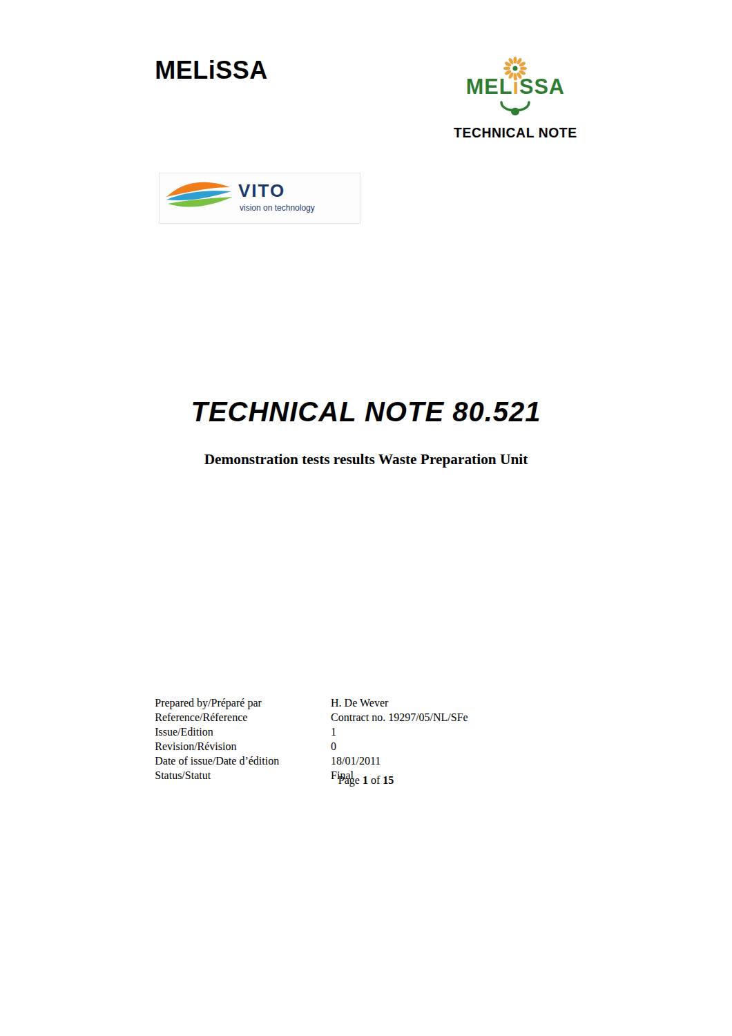MELiSSA
MELi SSA
TECHNICAL NOTE
VITO vision on technology
TECHNICAL NOTE 80.521
Demonstration tests results Waste Preparation Unit
| Prepared by/Préparé par | H. De Wever |
| Reference/Réference | Contract no. 19297/05/NL/SFe |
| Issue/Edition | 1 |
| Revision/Révision | 0 |
| Date of issue/Date d’édition | 18/01/2011 |
| Status/Statut | Final |
Page 1 of 15